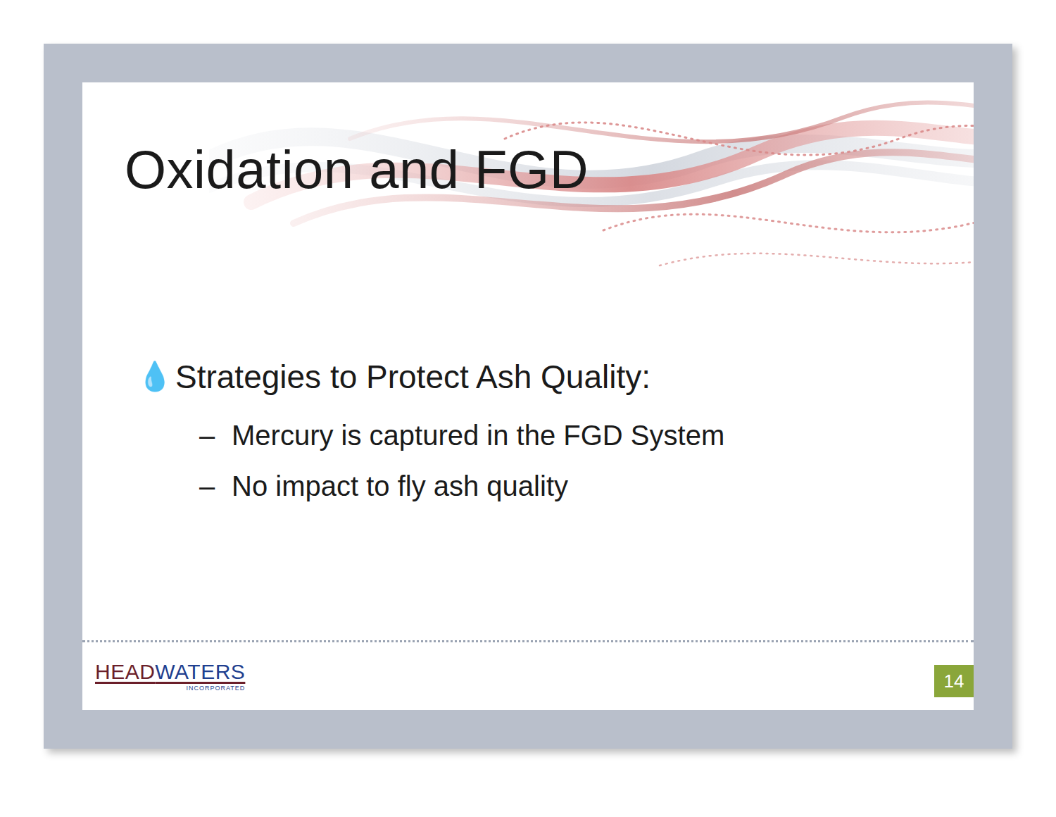Oxidation and FGD
💧 Strategies to Protect Ash Quality:
–Mercury is captured in the FGD System
–No impact to fly ash quality
HEADWATERS
INCORPORATED
14